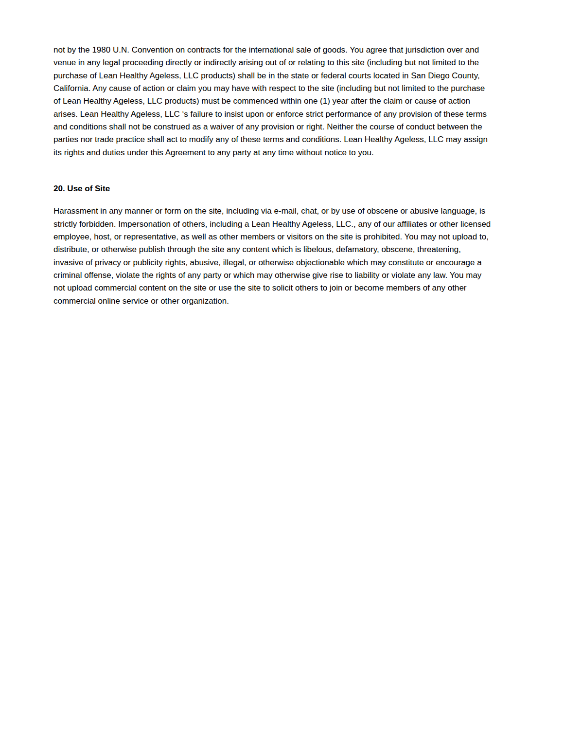not by the 1980 U.N. Convention on contracts for the international sale of goods. You agree that jurisdiction over and venue in any legal proceeding directly or indirectly arising out of or relating to this site (including but not limited to the purchase of Lean Healthy Ageless, LLC products) shall be in the state or federal courts located in San Diego County, California. Any cause of action or claim you may have with respect to the site (including but not limited to the purchase of Lean Healthy Ageless, LLC products) must be commenced within one (1) year after the claim or cause of action arises. Lean Healthy Ageless, LLC ‘s failure to insist upon or enforce strict performance of any provision of these terms and conditions shall not be construed as a waiver of any provision or right. Neither the course of conduct between the parties nor trade practice shall act to modify any of these terms and conditions. Lean Healthy Ageless, LLC may assign its rights and duties under this Agreement to any party at any time without notice to you.
20. Use of Site
Harassment in any manner or form on the site, including via e-mail, chat, or by use of obscene or abusive language, is strictly forbidden. Impersonation of others, including a Lean Healthy Ageless, LLC., any of our affiliates or other licensed employee, host, or representative, as well as other members or visitors on the site is prohibited. You may not upload to, distribute, or otherwise publish through the site any content which is libelous, defamatory, obscene, threatening, invasive of privacy or publicity rights, abusive, illegal, or otherwise objectionable which may constitute or encourage a criminal offense, violate the rights of any party or which may otherwise give rise to liability or violate any law. You may not upload commercial content on the site or use the site to solicit others to join or become members of any other commercial online service or other organization.